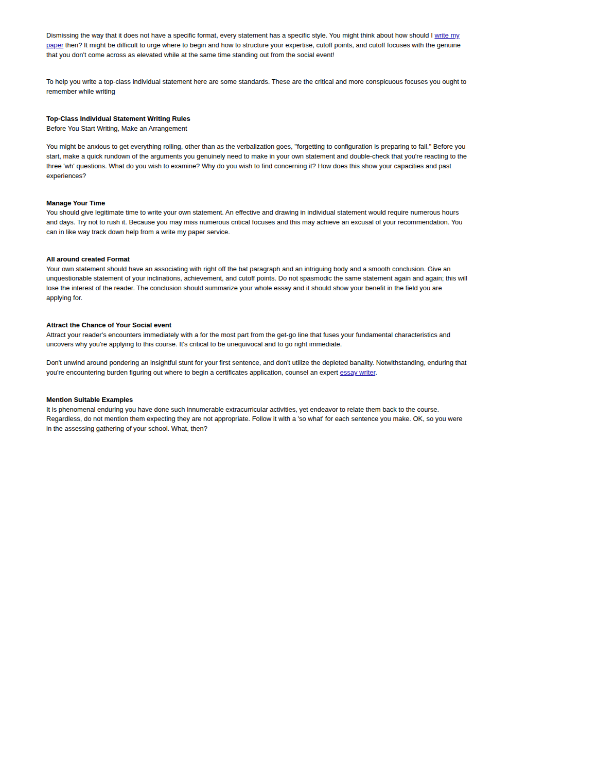Dismissing the way that it does not have a specific format, every statement has a specific style. You might think about how should I write my paper then? It might be difficult to urge where to begin and how to structure your expertise, cutoff points, and cutoff focuses with the genuine that you don't come across as elevated while at the same time standing out from the social event!
To help you write a top-class individual statement here are some standards. These are the critical and more conspicuous focuses you ought to remember while writing
Top-Class Individual Statement Writing Rules
Before You Start Writing, Make an Arrangement
You might be anxious to get everything rolling, other than as the verbalization goes, "forgetting to configuration is preparing to fail." Before you start, make a quick rundown of the arguments you genuinely need to make in your own statement and double-check that you're reacting to the three 'wh' questions. What do you wish to examine? Why do you wish to find concerning it? How does this show your capacities and past experiences?
Manage Your Time
You should give legitimate time to write your own statement. An effective and drawing in individual statement would require numerous hours and days. Try not to rush it. Because you may miss numerous critical focuses and this may achieve an excusal of your recommendation. You can in like way track down help from a write my paper service.
All around created Format
Your own statement should have an associating with right off the bat paragraph and an intriguing body and a smooth conclusion. Give an unquestionable statement of your inclinations, achievement, and cutoff points. Do not spasmodic the same statement again and again; this will lose the interest of the reader. The conclusion should summarize your whole essay and it should show your benefit in the field you are applying for.
Attract the Chance of Your Social event
Attract your reader's encounters immediately with a for the most part from the get-go line that fuses your fundamental characteristics and uncovers why you're applying to this course. It's critical to be unequivocal and to go right immediate.
Don't unwind around pondering an insightful stunt for your first sentence, and don't utilize the depleted banality. Notwithstanding, enduring that you're encountering burden figuring out where to begin a certificates application, counsel an expert essay writer.
Mention Suitable Examples
It is phenomenal enduring you have done such innumerable extracurricular activities, yet endeavor to relate them back to the course. Regardless, do not mention them expecting they are not appropriate. Follow it with a 'so what' for each sentence you make. OK, so you were in the assessing gathering of your school. What, then?